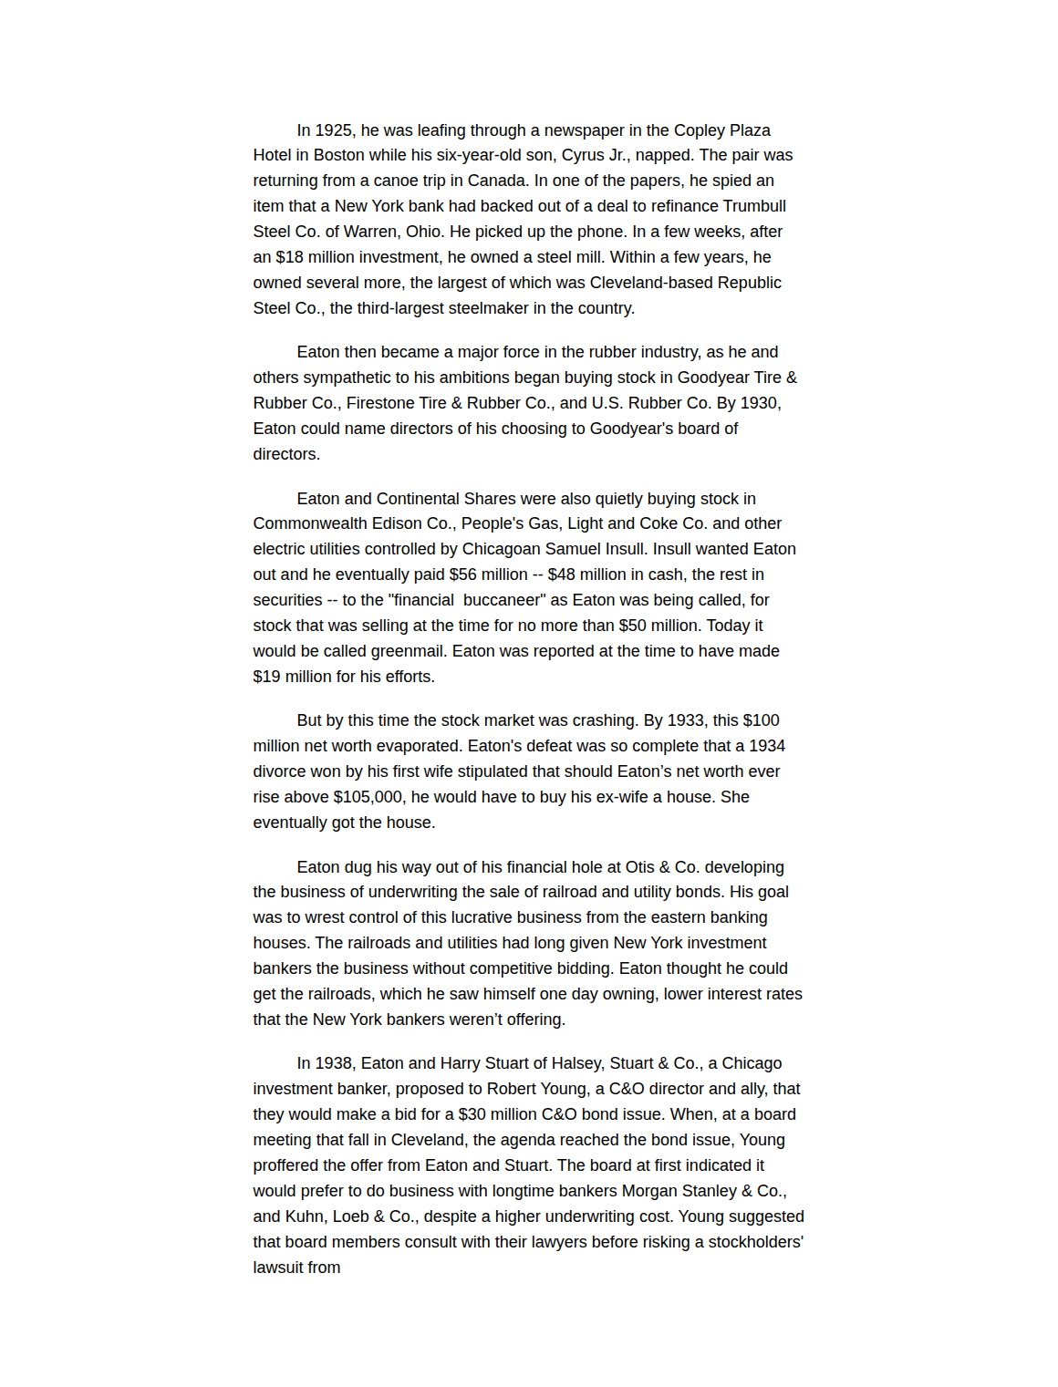In 1925, he was leafing through a newspaper in the Copley Plaza Hotel in Boston while his six-year-old son, Cyrus Jr., napped. The pair was returning from a canoe trip in Canada. In one of the papers, he spied an item that a New York bank had backed out of a deal to refinance Trumbull Steel Co. of Warren, Ohio. He picked up the phone. In a few weeks, after an $18 million investment, he owned a steel mill. Within a few years, he owned several more, the largest of which was Cleveland-based Republic Steel Co., the third-largest steelmaker in the country.
Eaton then became a major force in the rubber industry, as he and others sympathetic to his ambitions began buying stock in Goodyear Tire & Rubber Co., Firestone Tire & Rubber Co., and U.S. Rubber Co. By 1930, Eaton could name directors of his choosing to Goodyear's board of directors.
Eaton and Continental Shares were also quietly buying stock in Commonwealth Edison Co., People's Gas, Light and Coke Co. and other electric utilities controlled by Chicagoan Samuel Insull. Insull wanted Eaton out and he eventually paid $56 million -- $48 million in cash, the rest in securities -- to the "financial buccaneer" as Eaton was being called, for stock that was selling at the time for no more than $50 million. Today it would be called greenmail. Eaton was reported at the time to have made $19 million for his efforts.
But by this time the stock market was crashing. By 1933, this $100 million net worth evaporated. Eaton's defeat was so complete that a 1934 divorce won by his first wife stipulated that should Eaton’s net worth ever rise above $105,000, he would have to buy his ex-wife a house. She eventually got the house.
Eaton dug his way out of his financial hole at Otis & Co. developing the business of underwriting the sale of railroad and utility bonds. His goal was to wrest control of this lucrative business from the eastern banking houses. The railroads and utilities had long given New York investment bankers the business without competitive bidding. Eaton thought he could get the railroads, which he saw himself one day owning, lower interest rates that the New York bankers weren’t offering.
In 1938, Eaton and Harry Stuart of Halsey, Stuart & Co., a Chicago investment banker, proposed to Robert Young, a C&O director and ally, that they would make a bid for a $30 million C&O bond issue. When, at a board meeting that fall in Cleveland, the agenda reached the bond issue, Young proffered the offer from Eaton and Stuart. The board at first indicated it would prefer to do business with longtime bankers Morgan Stanley & Co., and Kuhn, Loeb & Co., despite a higher underwriting cost. Young suggested that board members consult with their lawyers before risking a stockholders' lawsuit from